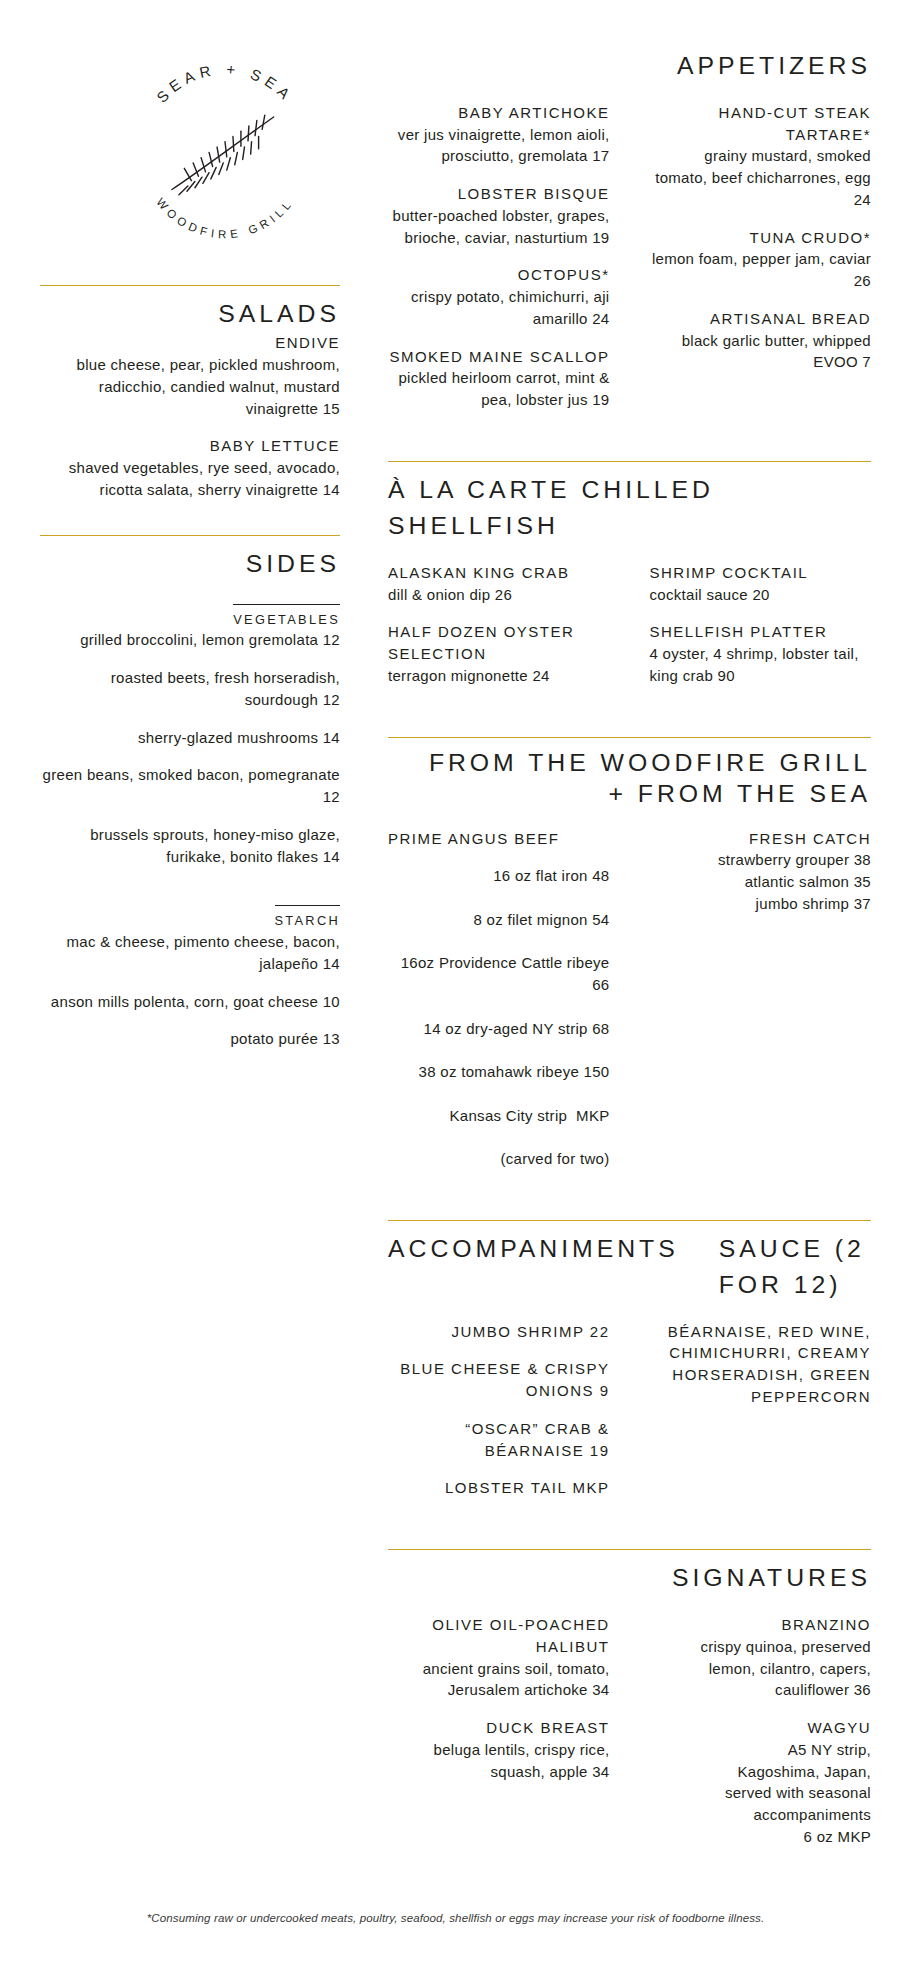SEAR + SEA WOODFIRE GRILL
Salads
Endive blue cheese, pear, pickled mushroom, radicchio, candied walnut, mustard vinaigrette 15
Baby Lettuce shaved vegetables, rye seed, avocado, ricotta salata, sherry vinaigrette 14
Sides
Vegetables
grilled broccolini, lemon gremolata 12
roasted beets, fresh horseradish, sourdough 12
sherry-glazed mushrooms 14
green beans, smoked bacon, pomegranate 12
brussels sprouts, honey-miso glaze, furikake, bonito flakes 14
Starch
mac & cheese, pimento cheese, bacon, jalapeño 14
anson mills polenta, corn, goat cheese 10
potato purée 13
Appetizers
Baby Artichoke ver jus vinaigrette, lemon aioli, prosciutto, gremolata 17
Lobster Bisque butter-poached lobster, grapes, brioche, caviar, nasturtium 19
Octopus* crispy potato, chimichurri, aji amarillo 24
Smoked Maine Scallop pickled heirloom carrot, mint & pea, lobster jus 19
Hand-Cut Steak Tartare* grainy mustard, smoked tomato, beef chicharrones, egg 24
Tuna Crudo* lemon foam, pepper jam, caviar 26
Artisanal Bread black garlic butter, whipped EVOO 7
À la Carte Chilled Shellfish
Alaskan King Crab dill & onion dip 26
Half Dozen Oyster Selection terragon mignonette 24
Shrimp Cocktail cocktail sauce 20
Shellfish Platter 4 oyster, 4 shrimp, lobster tail, king crab 90
From the Woodfire Grill
+ From the Sea
Prime Angus Beef
16 oz flat iron 48
8 oz filet mignon 54
16oz Providence Cattle ribeye 66
14 oz dry-aged NY strip 68
38 oz tomahawk ribeye 150
Kansas City strip MKP
(carved for two)
Fresh Catch strawberry grouper 38 atlantic salmon 35 jumbo shrimp 37
Accompaniments
Sauce (2 for 12)
Jumbo Shrimp 22
Blue Cheese & Crispy Onions 9
“Oscar” Crab & Béarnaise 19
Lobster Tail MKP
Béarnaise, Red Wine, Chimichurri, Creamy Horseradish, Green Peppercorn
Signatures
Olive Oil-Poached Halibut ancient grains soil, tomato, Jerusalem artichoke 34
Duck Breast beluga lentils, crispy rice, squash, apple 34
Branzino crispy quinoa, preserved lemon, cilantro, capers, cauliflower 36
Wagyu A5 NY strip, Kagoshima, Japan, served with seasonal accompaniments 6 oz MKP
*Consuming raw or undercooked meats, poultry, seafood, shellfish or eggs may increase your risk of foodborne illness.